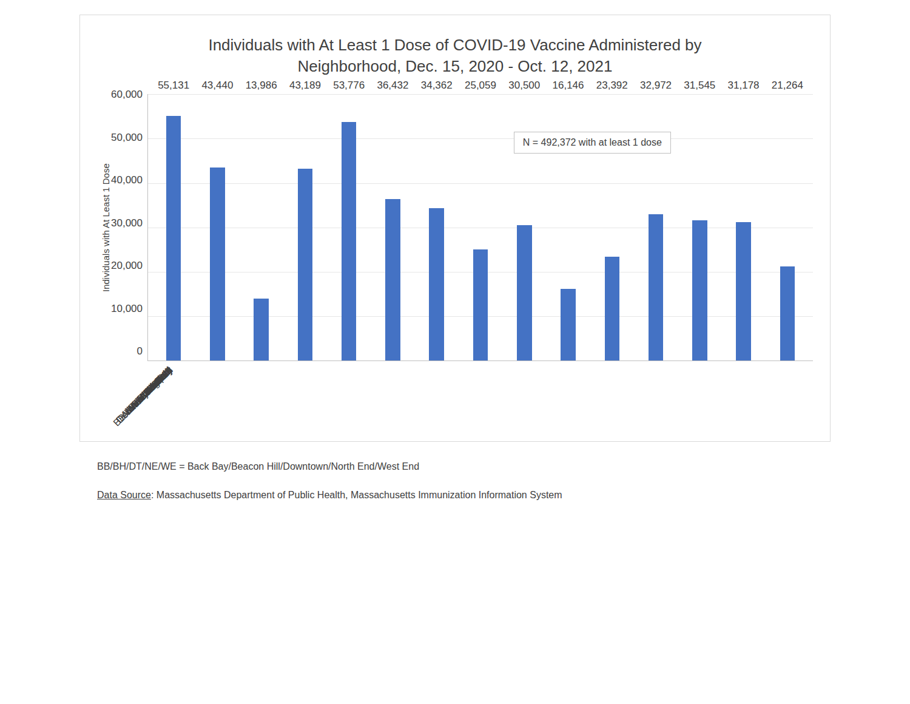Individuals with At Least 1 Dose of COVID-19 Vaccine Administered by
Neighborhood, Dec. 15, 2020 - Oct. 12, 2021
Individuals with At Least 1 Dose
60,000 50,000 40,000 30,000 20,000 10,000 0
N = 492,372 with at least 1 dose
55,131
43,440
13,986
43,189
53,776
36,432
34,362
25,059
30,500
16,146
23,392
32,972
31,545
31,178
21,264
Allston/Brighton
BB/BH/DT/NE/WE
Charlestown
Dorchester 21-25
Dorchester 22-24
East Boston
Fenway
Hyde Park
Jamaica Plain
Mattapan
Roslindale
Roxbury
South Boston
South End
West Roxbury
BB/BH/DT/NE/WE = Back Bay/Beacon Hill/Downtown/North End/West End
Data Source: Massachusetts Department of Public Health, Massachusetts Immunization Information System